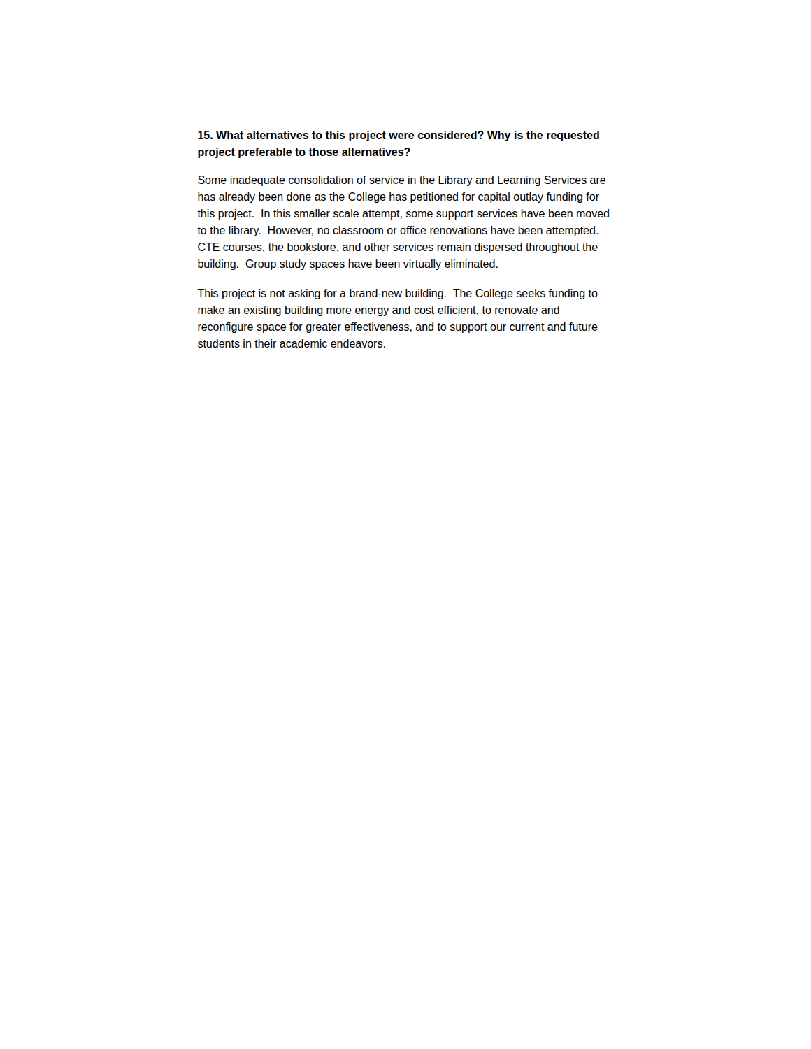15. What alternatives to this project were considered? Why is the requested project preferable to those alternatives?
Some inadequate consolidation of service in the Library and Learning Services are has already been done as the College has petitioned for capital outlay funding for this project. In this smaller scale attempt, some support services have been moved to the library. However, no classroom or office renovations have been attempted. CTE courses, the bookstore, and other services remain dispersed throughout the building. Group study spaces have been virtually eliminated.
This project is not asking for a brand-new building. The College seeks funding to make an existing building more energy and cost efficient, to renovate and reconfigure space for greater effectiveness, and to support our current and future students in their academic endeavors.